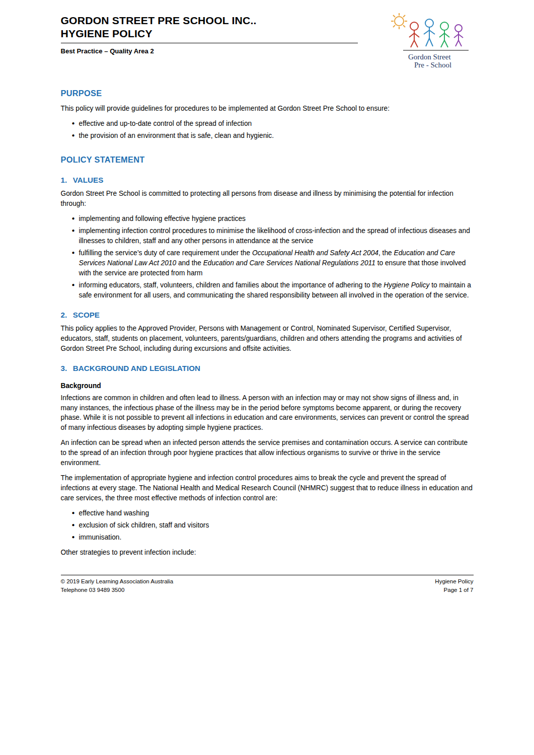Gordon Street Pre - School
GORDON STREET PRE SCHOOL INC..HYGIENE POLICY
Best Practice – Quality Area 2
PURPOSE
This policy will provide guidelines for procedures to be implemented at Gordon Street Pre School to ensure:
effective and up-to-date control of the spread of infection
the provision of an environment that is safe, clean and hygienic.
POLICY STATEMENT
1. VALUES
Gordon Street Pre School is committed to protecting all persons from disease and illness by minimising the potential for infection through:
implementing and following effective hygiene practices
implementing infection control procedures to minimise the likelihood of cross-infection and the spread of infectious diseases and illnesses to children, staff and any other persons in attendance at the service
fulfilling the service’s duty of care requirement under the Occupational Health and Safety Act 2004, the Education and Care Services National Law Act 2010 and the Education and Care Services National Regulations 2011 to ensure that those involved with the service are protected from harm
informing educators, staff, volunteers, children and families about the importance of adhering to the Hygiene Policy to maintain a safe environment for all users, and communicating the shared responsibility between all involved in the operation of the service.
2. SCOPE
This policy applies to the Approved Provider, Persons with Management or Control, Nominated Supervisor, Certified Supervisor, educators, staff, students on placement, volunteers, parents/guardians, children and others attending the programs and activities of Gordon Street Pre School, including during excursions and offsite activities.
3. BACKGROUND AND LEGISLATION
Background
Infections are common in children and often lead to illness. A person with an infection may or may not show signs of illness and, in many instances, the infectious phase of the illness may be in the period before symptoms become apparent, or during the recovery phase. While it is not possible to prevent all infections in education and care environments, services can prevent or control the spread of many infectious diseases by adopting simple hygiene practices.
An infection can be spread when an infected person attends the service premises and contamination occurs. A service can contribute to the spread of an infection through poor hygiene practices that allow infectious organisms to survive or thrive in the service environment.
The implementation of appropriate hygiene and infection control procedures aims to break the cycle and prevent the spread of infections at every stage. The National Health and Medical Research Council (NHMRC) suggest that to reduce illness in education and care services, the three most effective methods of infection control are:
effective hand washing
exclusion of sick children, staff and visitors
immunisation.
Other strategies to prevent infection include:
© 2019 Early Learning Association Australia Telephone 03 9489 3500
Hygiene Policy Page 1 of 7